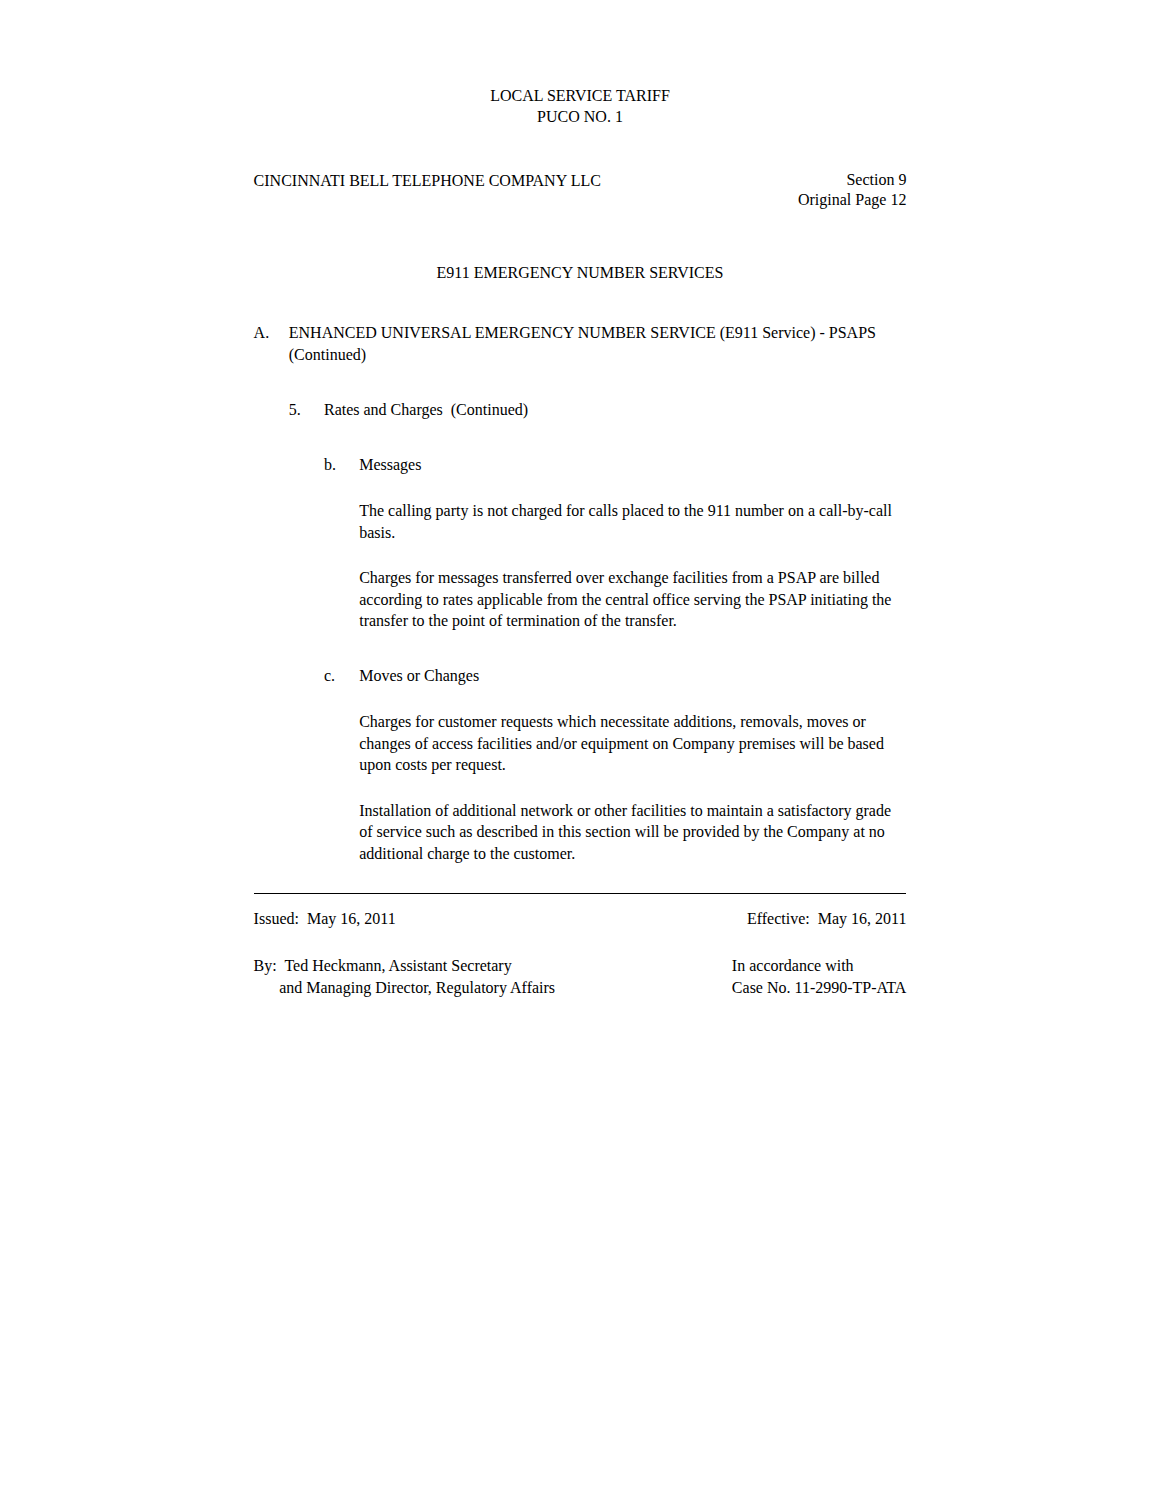LOCAL SERVICE TARIFF
PUCO NO. 1
CINCINNATI BELL TELEPHONE COMPANY LLC
Section 9
Original Page 12
E911 EMERGENCY NUMBER SERVICES
A.
ENHANCED UNIVERSAL EMERGENCY NUMBER SERVICE (E911 Service) - PSAPS (Continued)
5.
Rates and Charges (Continued)
b.
Messages
The calling party is not charged for calls placed to the 911 number on a call-by-call basis.
Charges for messages transferred over exchange facilities from a PSAP are billed according to rates applicable from the central office serving the PSAP initiating the transfer to the point of termination of the transfer.
c.
Moves or Changes
Charges for customer requests which necessitate additions, removals, moves or changes of access facilities and/or equipment on Company premises will be based upon costs per request.
Installation of additional network or other facilities to maintain a satisfactory grade of service such as described in this section will be provided by the Company at no additional charge to the customer.
Issued: May 16, 2011
Effective: May 16, 2011
By: Ted Heckmann, Assistant Secretary and Managing Director, Regulatory Affairs
In accordance with Case No. 11-2990-TP-ATA